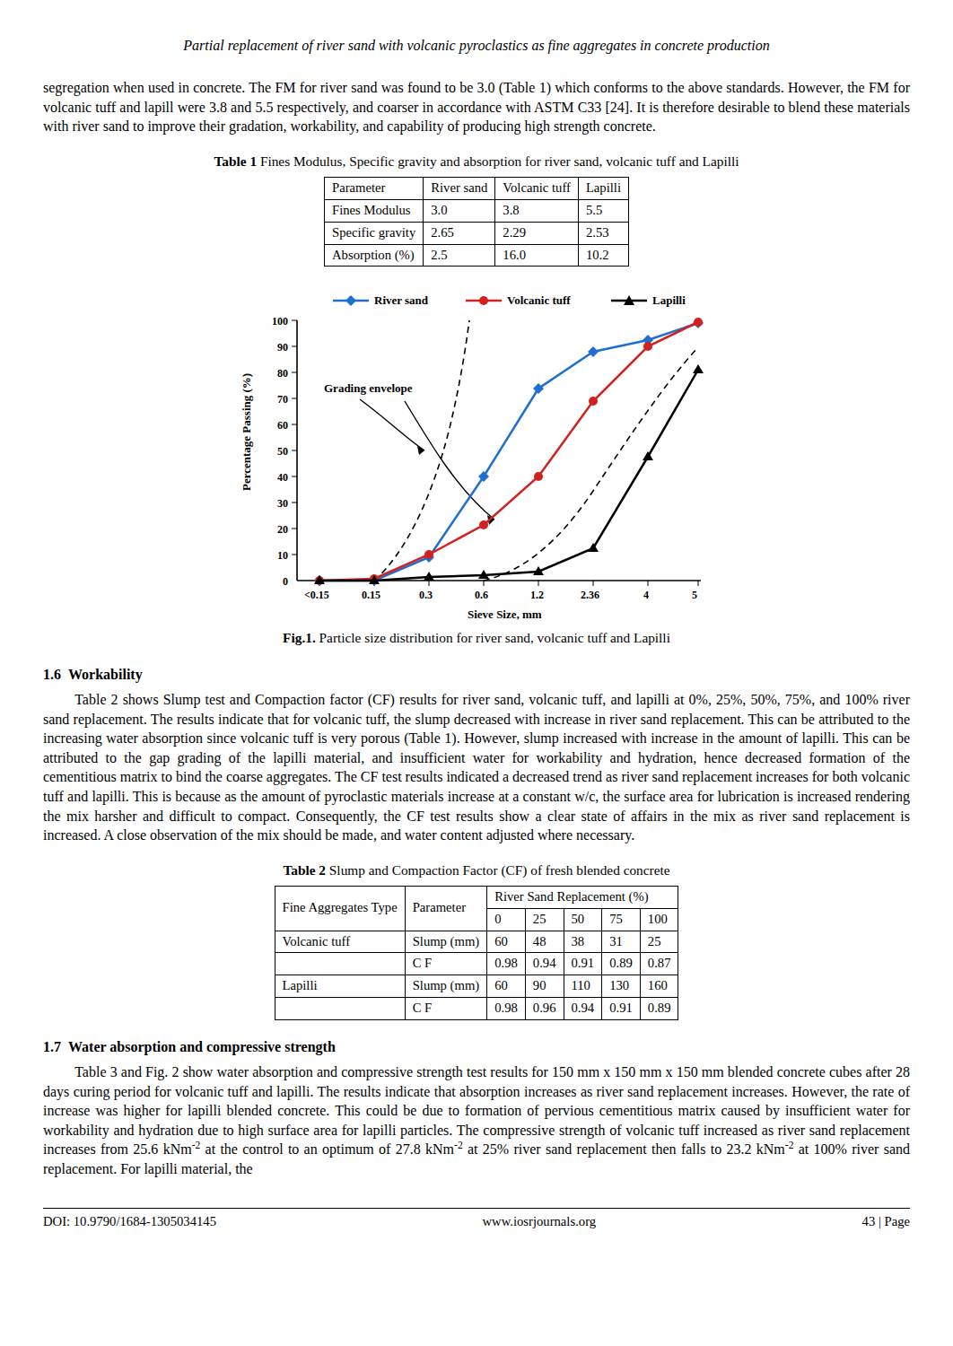Partial replacement of river sand with volcanic pyroclastics as fine aggregates in concrete production
segregation when used in concrete. The FM for river sand was found to be 3.0 (Table 1) which conforms to the above standards. However, the FM for volcanic tuff and lapill were 3.8 and 5.5 respectively, and coarser in accordance with ASTM C33 [24]. It is therefore desirable to blend these materials with river sand to improve their gradation, workability, and capability of producing high strength concrete.
Table 1 Fines Modulus, Specific gravity and absorption for river sand, volcanic tuff and Lapilli
| Parameter | River sand | Volcanic tuff | Lapilli |
| Fines Modulus | 3.0 | 3.8 | 5.5 |
| Specific gravity | 2.65 | 2.29 | 2.53 |
| Absorption (%) | 2.5 | 16.0 | 10.2 |
River sand Volcanic tuff Lapilli 100 90 80 70 60 50 40 30 20 10 0 Percentage Passing (%) <0.15 0.15 0.3 0.6 1.2 2.36 4 5 Sieve Size, mm Grading envelope
Fig.1. Particle size distribution for river sand, volcanic tuff and Lapilli
1.6 Workability
Table 2 shows Slump test and Compaction factor (CF) results for river sand, volcanic tuff, and lapilli at 0%, 25%, 50%, 75%, and 100% river sand replacement. The results indicate that for volcanic tuff, the slump decreased with increase in river sand replacement. This can be attributed to the increasing water absorption since volcanic tuff is very porous (Table 1). However, slump increased with increase in the amount of lapilli. This can be attributed to the gap grading of the lapilli material, and insufficient water for workability and hydration, hence decreased formation of the cementitious matrix to bind the coarse aggregates. The CF test results indicated a decreased trend as river sand replacement increases for both volcanic tuff and lapilli. This is because as the amount of pyroclastic materials increase at a constant w/c, the surface area for lubrication is increased rendering the mix harsher and difficult to compact. Consequently, the CF test results show a clear state of affairs in the mix as river sand replacement is increased. A close observation of the mix should be made, and water content adjusted where necessary.
Table 2 Slump and Compaction Factor (CF) of fresh blended concrete
| Fine Aggregates Type | Parameter | River Sand Replacement (%) |
| 0 | 25 | 50 | 75 | 100 |
| Volcanic tuff | Slump (mm) | 60 | 48 | 38 | 31 | 25 |
| | C F | 0.98 | 0.94 | 0.91 | 0.89 | 0.87 |
| Lapilli | Slump (mm) | 60 | 90 | 110 | 130 | 160 |
| | C F | 0.98 | 0.96 | 0.94 | 0.91 | 0.89 |
1.7 Water absorption and compressive strength
Table 3 and Fig. 2 show water absorption and compressive strength test results for 150 mm x 150 mm x 150 mm blended concrete cubes after 28 days curing period for volcanic tuff and lapilli. The results indicate that absorption increases as river sand replacement increases. However, the rate of increase was higher for lapilli blended concrete. This could be due to formation of pervious cementitious matrix caused by insufficient water for workability and hydration due to high surface area for lapilli particles. The compressive strength of volcanic tuff increased as river sand replacement increases from 25.6 kNm-2 at the control to an optimum of 27.8 kNm-2 at 25% river sand replacement then falls to 23.2 kNm-2 at 100% river sand replacement. For lapilli material, the
DOI: 10.9790/1684-1305034145 www.iosrjournals.org 43 | Page